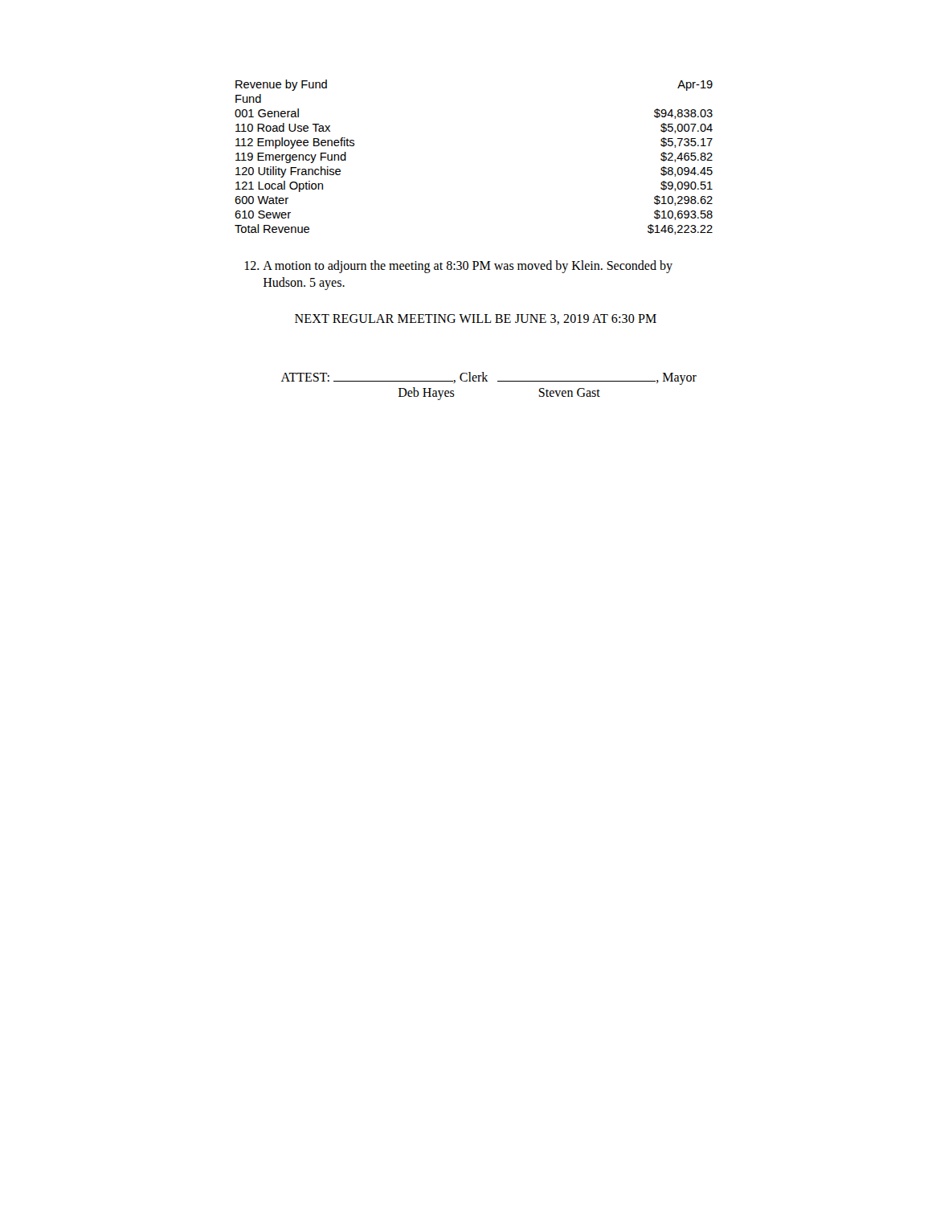| Revenue by Fund | Apr-19 |
| Fund | |
| 001 General | $94,838.03 |
| 110 Road Use Tax | $5,007.04 |
| 112 Employee Benefits | $5,735.17 |
| 119 Emergency Fund | $2,465.82 |
| 120 Utility Franchise | $8,094.45 |
| 121 Local Option | $9,090.51 |
| 600 Water | $10,298.62 |
| 610 Sewer | $10,693.58 |
| Total Revenue | $146,223.22 |
A motion to adjourn the meeting at 8:30 PM was moved by Klein. Seconded by Hudson. 5 ayes.
NEXT REGULAR MEETING WILL BE JUNE 3, 2019 AT 6:30 PM
ATTEST: , Clerk , Mayor
Deb Hayes Steven Gast